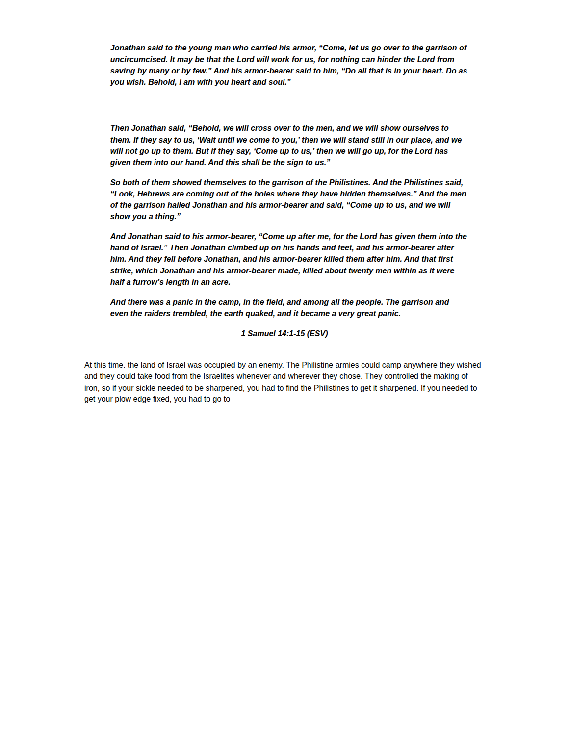Jonathan said to the young man who carried his armor, “Come, let us go over to the garrison of uncircumcised. It may be that the Lord will work for us, for nothing can hinder the Lord from saving by many or by few.” And his armor-bearer said to him, “Do all that is in your heart. Do as you wish. Behold, I am with you heart and soul.”
Then Jonathan said, “Behold, we will cross over to the men, and we will show ourselves to them. If they say to us, ‘Wait until we come to you,’ then we will stand still in our place, and we will not go up to them. But if they say, ‘Come up to us,’ then we will go up, for the Lord has given them into our hand. And this shall be the sign to us.”
So both of them showed themselves to the garrison of the Philistines. And the Philistines said, “Look, Hebrews are coming out of the holes where they have hidden themselves.” And the men of the garrison hailed Jonathan and his armor-bearer and said, “Come up to us, and we will show you a thing.”
And Jonathan said to his armor-bearer, “Come up after me, for the Lord has given them into the hand of Israel.” Then Jonathan climbed up on his hands and feet, and his armor-bearer after him. And they fell before Jonathan, and his armor-bearer killed them after him. And that first strike, which Jonathan and his armor-bearer made, killed about twenty men within as it were half a furrow’s length in an acre.
And there was a panic in the camp, in the field, and among all the people. The garrison and even the raiders trembled, the earth quaked, and it became a very great panic.
1 Samuel 14:1-15 (ESV)
At this time, the land of Israel was occupied by an enemy. The Philistine armies could camp anywhere they wished and they could take food from the Israelites whenever and wherever they chose. They controlled the making of iron, so if your sickle needed to be sharpened, you had to find the Philistines to get it sharpened. If you needed to get your plow edge fixed, you had to go to